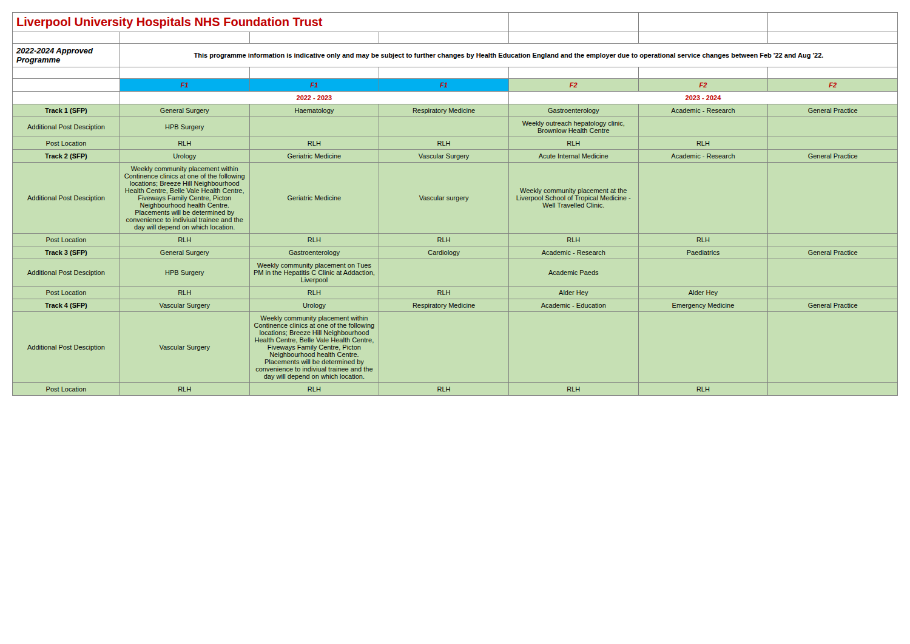| Liverpool University Hospitals NHS Foundation Trust | | | |
| 2022-2024 Approved Programme | This programme information is indicative only and may be subject to further changes by Health Education England and the employer due to operational service changes between Feb '22 and Aug '22. |
| | F1 | F1 | F1 | F2 | F2 | F2 |
| | 2022 - 2023 | 2023 - 2024 |
| Track 1 (SFP) | General Surgery | Haematology | Respiratory Medicine | Gastroenterology | Academic - Research | General Practice |
| Additional Post Desciption | HPB Surgery | | | Weekly outreach hepatology clinic, Brownlow Health Centre | | |
| Post Location | RLH | RLH | RLH | RLH | RLH | |
| Track 2 (SFP) | Urology | Geriatric Medicine | Vascular Surgery | Acute Internal Medicine | Academic - Research | General Practice |
| Additional Post Desciption | Weekly community placement within Continence clinics at one of the following locations; Breeze Hill Neighbourhood Health Centre, Belle Vale Health Centre, Fiveways Family Centre, Picton Neighbourhood health Centre. Placements will be determined by convenience to indiviual trainee and the day will depend on which location. | Geriatric Medicine | Vascular surgery | Weekly community placement at the Liverpool School of Tropical Medicine - Well Travelled Clinic. | | |
| Post Location | RLH | RLH | RLH | RLH | RLH | |
| Track 3 (SFP) | General Surgery | Gastroenterology | Cardiology | Academic - Research | Paediatrics | General Practice |
| Additional Post Desciption | HPB Surgery | Weekly community placement on Tues PM in the Hepatitis C Clinic at Addaction, Liverpool | | Academic Paeds | | |
| Post Location | RLH | RLH | RLH | Alder Hey | Alder Hey | |
| Track 4 (SFP) | Vascular Surgery | Urology | Respiratory Medicine | Academic - Education | Emergency Medicine | General Practice |
| Additional Post Desciption | Vascular Surgery | Weekly community placement within Continence clinics at one of the following locations; Breeze Hill Neighbourhood Health Centre, Belle Vale Health Centre, Fiveways Family Centre, Picton Neighbourhood health Centre. Placements will be determined by convenience to indiviual trainee and the day will depend on which location. | | | | |
| Post Location | RLH | RLH | RLH | RLH | RLH | |